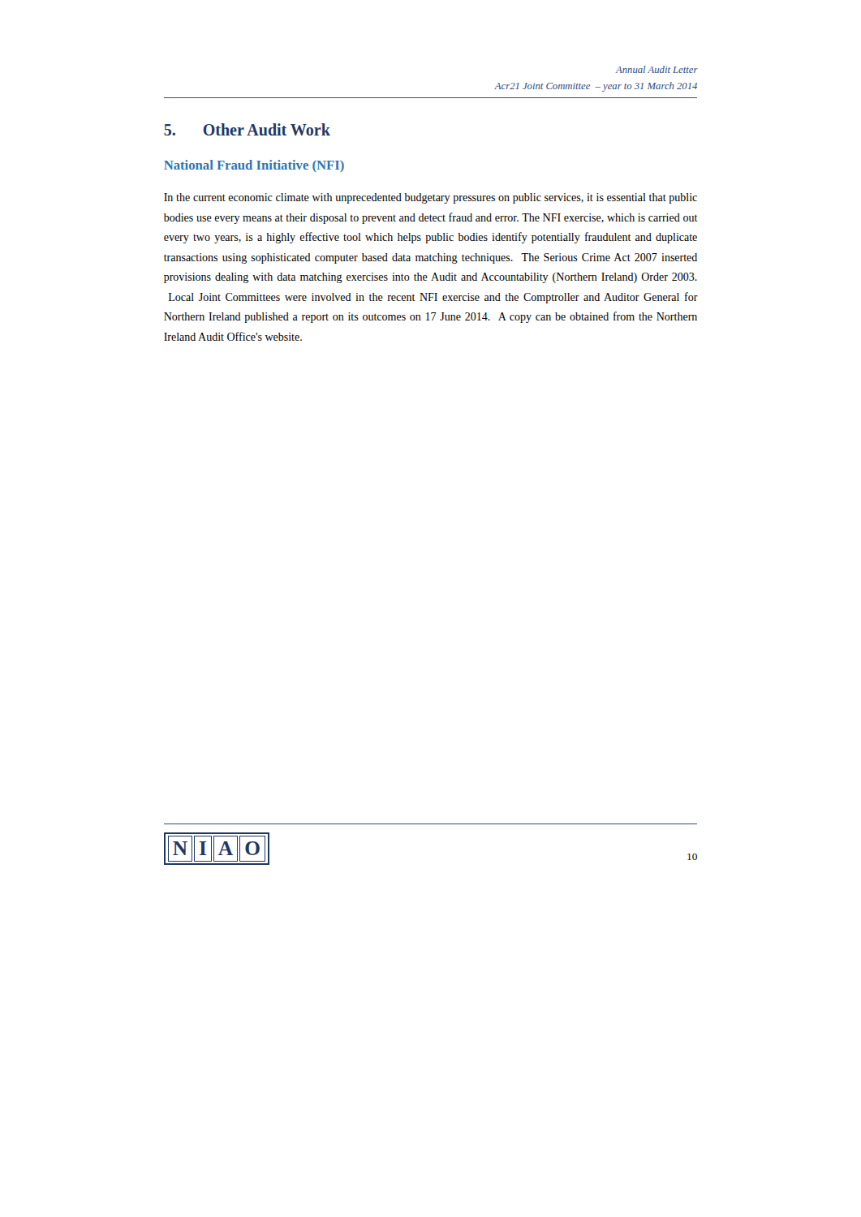Annual Audit Letter
Acr21 Joint Committee – year to 31 March 2014
5. Other Audit Work
National Fraud Initiative (NFI)
In the current economic climate with unprecedented budgetary pressures on public services, it is essential that public bodies use every means at their disposal to prevent and detect fraud and error. The NFI exercise, which is carried out every two years, is a highly effective tool which helps public bodies identify potentially fraudulent and duplicate transactions using sophisticated computer based data matching techniques. The Serious Crime Act 2007 inserted provisions dealing with data matching exercises into the Audit and Accountability (Northern Ireland) Order 2003. Local Joint Committees were involved in the recent NFI exercise and the Comptroller and Auditor General for Northern Ireland published a report on its outcomes on 17 June 2014. A copy can be obtained from the Northern Ireland Audit Office's website.
N I A O
10